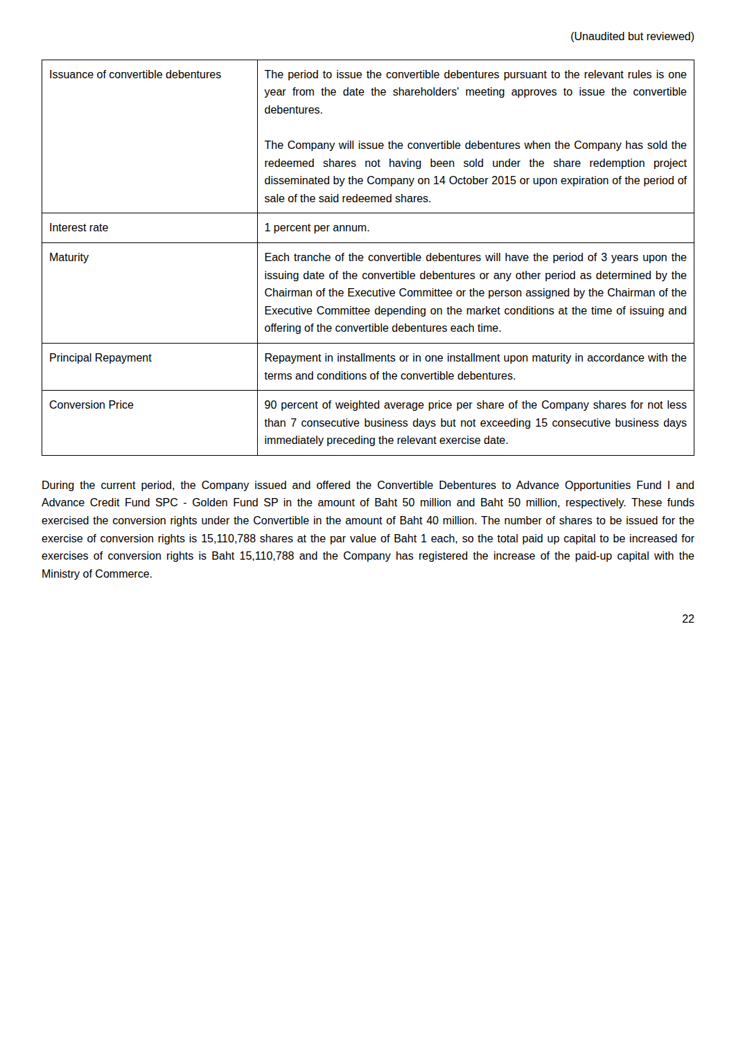(Unaudited but reviewed)
| Issuance of convertible debentures | The period to issue the convertible debentures pursuant to the relevant rules is one year from the date the shareholders' meeting approves to issue the convertible debentures. The Company will issue the convertible debentures when the Company has sold the redeemed shares not having been sold under the share redemption project disseminated by the Company on 14 October 2015 or upon expiration of the period of sale of the said redeemed shares. |
| Interest rate | 1 percent per annum. |
| Maturity | Each tranche of the convertible debentures will have the period of 3 years upon the issuing date of the convertible debentures or any other period as determined by the Chairman of the Executive Committee or the person assigned by the Chairman of the Executive Committee depending on the market conditions at the time of issuing and offering of the convertible debentures each time. |
| Principal Repayment | Repayment in installments or in one installment upon maturity in accordance with the terms and conditions of the convertible debentures. |
| Conversion Price | 90 percent of weighted average price per share of the Company shares for not less than 7 consecutive business days but not exceeding 15 consecutive business days immediately preceding the relevant exercise date. |
During the current period, the Company issued and offered the Convertible Debentures to Advance Opportunities Fund I and Advance Credit Fund SPC - Golden Fund SP in the amount of Baht 50 million and Baht 50 million, respectively. These funds exercised the conversion rights under the Convertible in the amount of Baht 40 million. The number of shares to be issued for the exercise of conversion rights is 15,110,788 shares at the par value of Baht 1 each, so the total paid up capital to be increased for exercises of conversion rights is Baht 15,110,788 and the Company has registered the increase of the paid-up capital with the Ministry of Commerce.
22